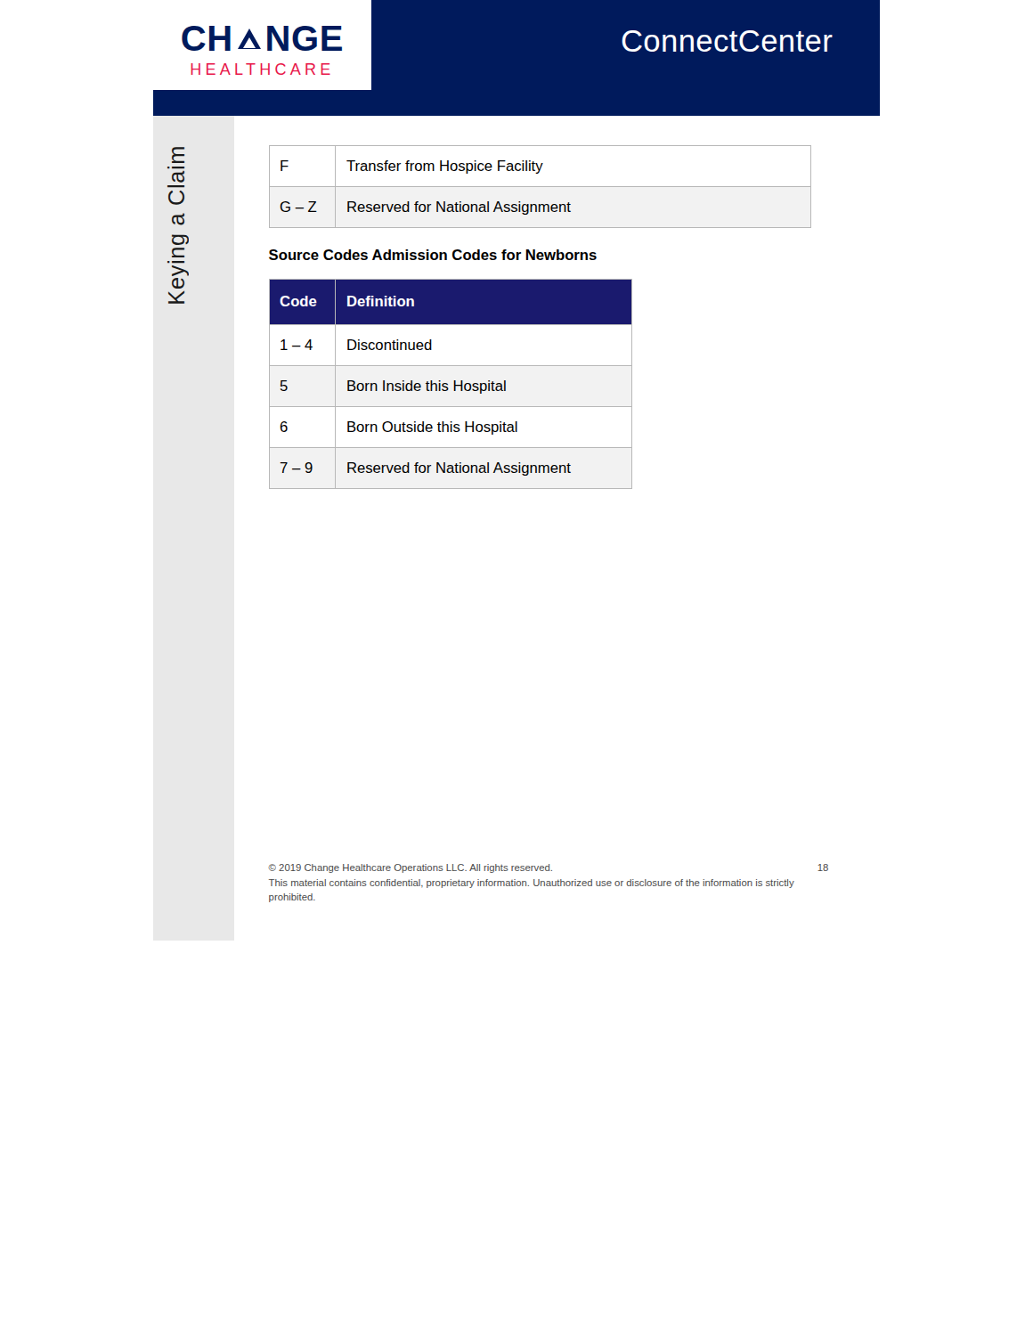CH NGE
HEALTHCARE
ConnectCenter
Keying a Claim
| F | Transfer from Hospice Facility |
| G – Z | Reserved for National Assignment |
Source Codes Admission Codes for Newborns
| Code | Definition |
| --- | --- |
| 1 – 4 | Discontinued |
| 5 | Born Inside this Hospital |
| 6 | Born Outside this Hospital |
| 7 – 9 | Reserved for National Assignment |
© 2019 Change Healthcare Operations LLC. All rights reserved. 18
This material contains confidential, proprietary information. Unauthorized use or disclosure of the information is strictly prohibited.